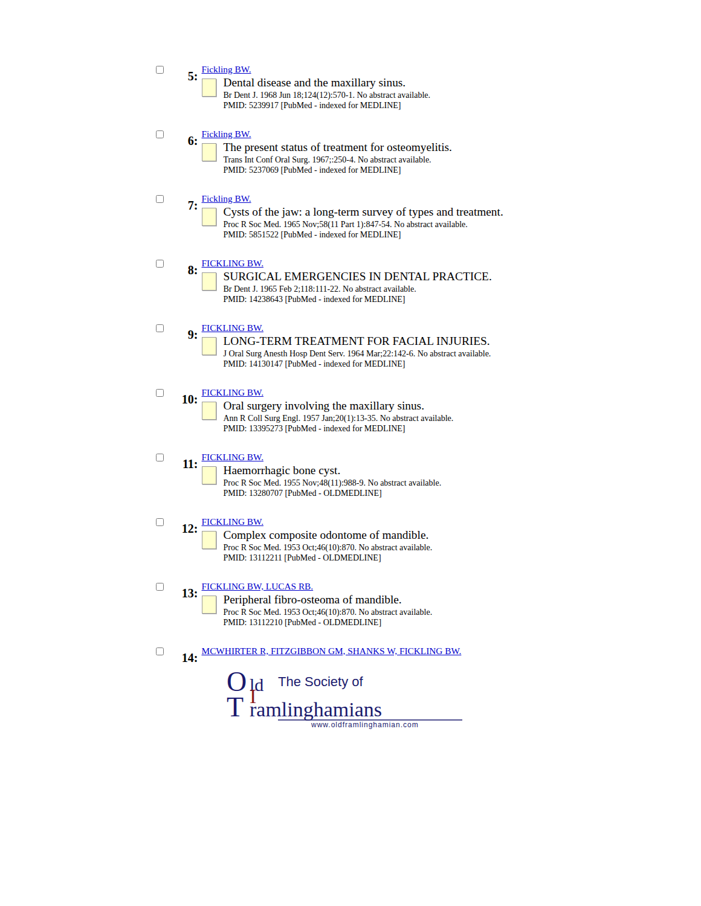5:
Fickling BW.
Dental disease and the maxillary sinus.
Br Dent J. 1968 Jun 18;124(12):570-1. No abstract available.
PMID: 5239917 [PubMed - indexed for MEDLINE]
6:
Fickling BW.
The present status of treatment for osteomyelitis.
Trans Int Conf Oral Surg. 1967;:250-4. No abstract available.
PMID: 5237069 [PubMed - indexed for MEDLINE]
7:
Fickling BW.
Cysts of the jaw: a long-term survey of types and treatment.
Proc R Soc Med. 1965 Nov;58(11 Part 1):847-54. No abstract available.
PMID: 5851522 [PubMed - indexed for MEDLINE]
8:
FICKLING BW.
SURGICAL EMERGENCIES IN DENTAL PRACTICE.
Br Dent J. 1965 Feb 2;118:111-22. No abstract available.
PMID: 14238643 [PubMed - indexed for MEDLINE]
9:
FICKLING BW.
LONG-TERM TREATMENT FOR FACIAL INJURIES.
J Oral Surg Anesth Hosp Dent Serv. 1964 Mar;22:142-6. No abstract available.
PMID: 14130147 [PubMed - indexed for MEDLINE]
10:
FICKLING BW.
Oral surgery involving the maxillary sinus.
Ann R Coll Surg Engl. 1957 Jan;20(1):13-35. No abstract available.
PMID: 13395273 [PubMed - indexed for MEDLINE]
11:
FICKLING BW.
Haemorrhagic bone cyst.
Proc R Soc Med. 1955 Nov;48(11):988-9. No abstract available.
PMID: 13280707 [PubMed - OLDMEDLINE]
12:
FICKLING BW.
Complex composite odontome of mandible.
Proc R Soc Med. 1953 Oct;46(10):870. No abstract available.
PMID: 13112211 [PubMed - OLDMEDLINE]
13:
FICKLING BW, LUCAS RB.
Peripheral fibro-osteoma of mandible.
Proc R Soc Med. 1953 Oct;46(10):870. No abstract available.
PMID: 13112210 [PubMed - OLDMEDLINE]
14:
MCWHIRTER R, FITZGIBBON GM, SHANKS W, FICKLING BW.
The Society of O ld T ramlinghamians I www.oldframlinghamian.com